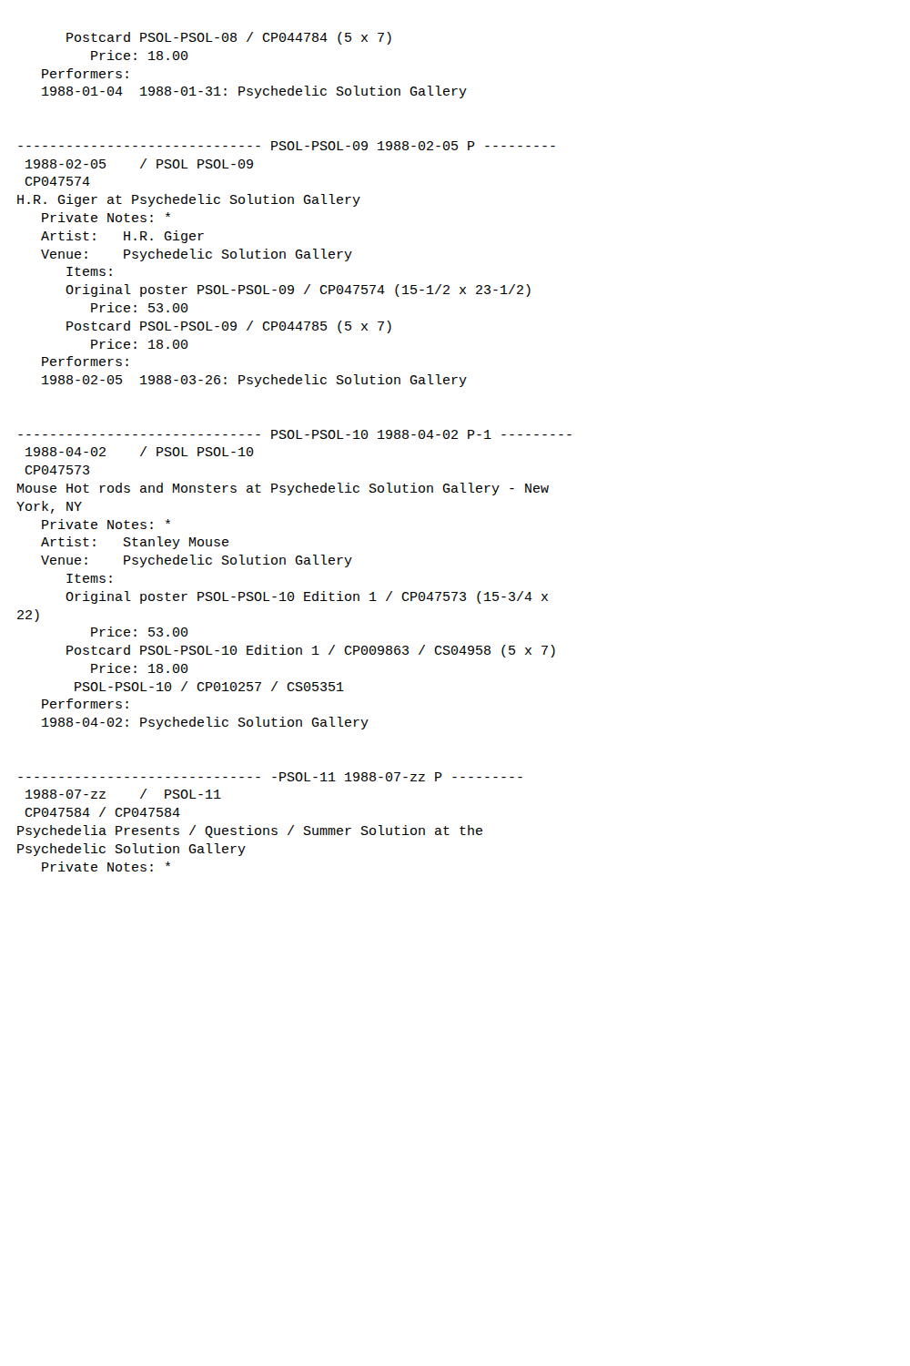Postcard PSOL-PSOL-08 / CP044784 (5 x 7)
         Price: 18.00
   Performers:
   1988-01-04  1988-01-31: Psychedelic Solution Gallery


------------------------------ PSOL-PSOL-09 1988-02-05 P ---------
 1988-02-05    / PSOL PSOL-09
 CP047574
H.R. Giger at Psychedelic Solution Gallery
   Private Notes: *
   Artist:   H.R. Giger
   Venue:    Psychedelic Solution Gallery
      Items:
      Original poster PSOL-PSOL-09 / CP047574 (15-1/2 x 23-1/2)
         Price: 53.00
      Postcard PSOL-PSOL-09 / CP044785 (5 x 7)
         Price: 18.00
   Performers:
   1988-02-05  1988-03-26: Psychedelic Solution Gallery


------------------------------ PSOL-PSOL-10 1988-04-02 P-1 ---------
 1988-04-02    / PSOL PSOL-10
 CP047573
Mouse Hot rods and Monsters at Psychedelic Solution Gallery - New 
York, NY
   Private Notes: *
   Artist:   Stanley Mouse
   Venue:    Psychedelic Solution Gallery
      Items:
      Original poster PSOL-PSOL-10 Edition 1 / CP047573 (15-3/4 x 
22)
         Price: 53.00
      Postcard PSOL-PSOL-10 Edition 1 / CP009863 / CS04958 (5 x 7)
         Price: 18.00
       PSOL-PSOL-10 / CP010257 / CS05351
   Performers:
   1988-04-02: Psychedelic Solution Gallery


------------------------------ -PSOL-11 1988-07-zz P ---------
 1988-07-zz    /  PSOL-11
 CP047584 / CP047584
Psychedelia Presents / Questions / Summer Solution at the 
Psychedelic Solution Gallery
   Private Notes: *